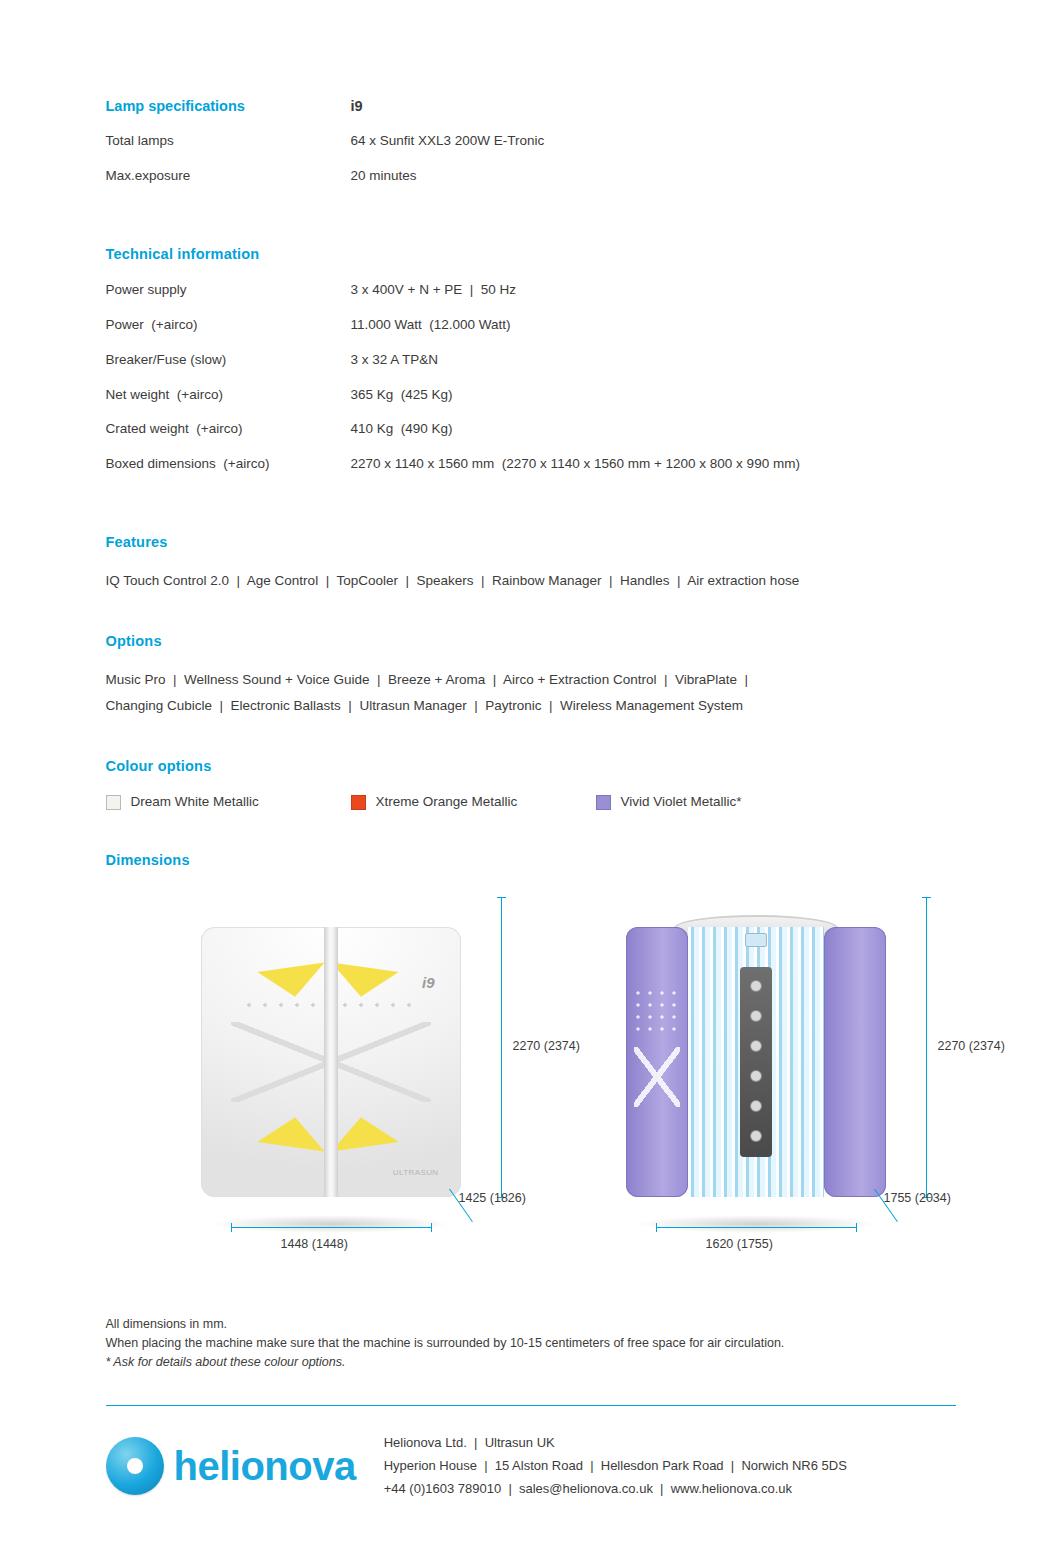| Lamp specifications | i9 |
| Total lamps | 64 x Sunfit XXL3 200W E-Tronic |
| Max.exposure | 20 minutes |
Technical information
| Power supply | 3 x 400V + N + PE / 50 Hz |
| Power (+airco) | 11.000 Watt (12.000 Watt) |
| Breaker/Fuse (slow) | 3 x 32 A TP&N |
| Net weight (+airco) | 365 Kg (425 Kg) |
| Crated weight (+airco) | 410 Kg (490 Kg) |
| Boxed dimensions (+airco) | 2270 x 1140 x 1560 mm (2270 x 1140 x 1560 mm + 1200 x 800 x 990 mm) |
Features
IQ Touch Control 2.0 | Age Control | TopCooler | Speakers | Rainbow Manager | Handles | Air extraction hose
Options
Music Pro | Wellness Sound + Voice Guide | Breeze + Aroma | Airco + Extraction Control | VibraPlate |
Changing Cubicle | Electronic Ballasts | Ultrasun Manager | Paytronic | Wireless Management System
Colour options
Dream White Metallic
Xtreme Orange Metallic
Vivid Violet Metallic*
Dimensions
i9
ULTRASUN
2270 (2374)
1448 (1448)
1425 (1826)
2270 (2374)
1620 (1755)
1755 (2034)
All dimensions in mm.
When placing the machine make sure that the machine is surrounded by 10-15 centimeters of free space for air circulation.
* Ask for details about these colour options.
helionova
Helionova Ltd. | Ultrasun UK
Hyperion House | 15 Alston Road | Hellesdon Park Road | Norwich NR6 5DS
+44 (0)1603 789010 | sales@helionova.co.uk | www.helionova.co.uk